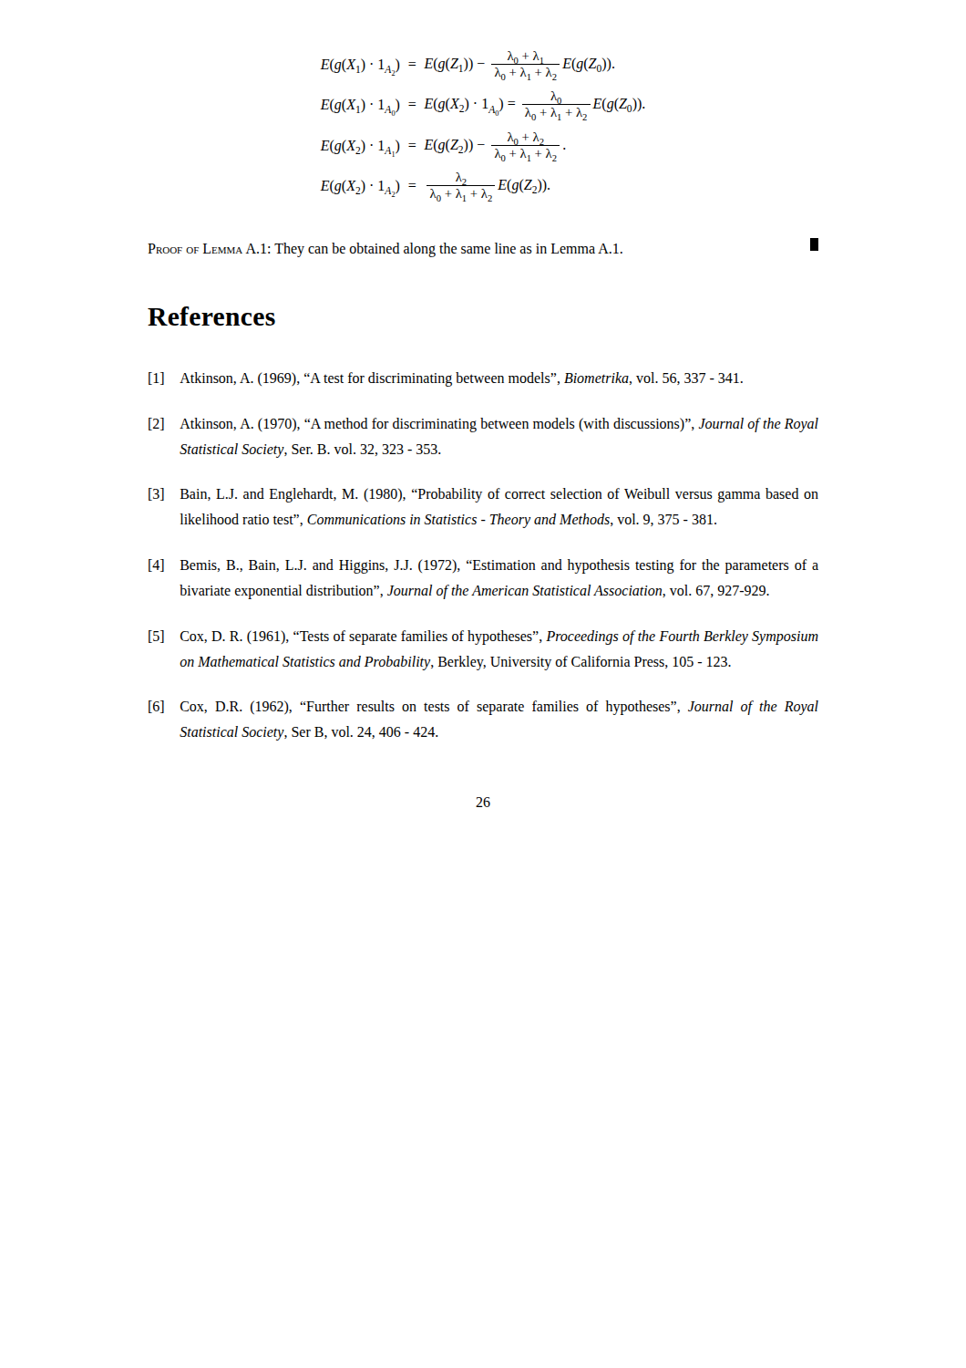E(g(X1) · 1A2)
=
E(g(Z1)) − λ0 + λ1 λ0 + λ1 + λ2 E(g(Z0)).
E(g(X1) · 1A0)
=
E(g(X2) · 1A0) = λ0 λ0 + λ1 + λ2 E(g(Z0)).
E(g(X2) · 1A1)
=
E(g(Z2)) − λ0 + λ2 λ0 + λ1 + λ2.
E(g(X2) · 1A2)
=
λ2 λ0 + λ1 + λ2 E(g(Z2)).
Proof of Lemma A.1: They can be obtained along the same line as in Lemma A.1.
References
[1] Atkinson, A. (1969), “A test for discriminating between models”, Biometrika, vol. 56, 337 - 341.
[2] Atkinson, A. (1970), “A method for discriminating between models (with discussions)”, Journal of the Royal Statistical Society, Ser. B. vol. 32, 323 - 353.
[3] Bain, L.J. and Englehardt, M. (1980), “Probability of correct selection of Weibull versus gamma based on likelihood ratio test”, Communications in Statistics - Theory and Methods, vol. 9, 375 - 381.
[4] Bemis, B., Bain, L.J. and Higgins, J.J. (1972), “Estimation and hypothesis testing for the parameters of a bivariate exponential distribution”, Journal of the American Statistical Association, vol. 67, 927-929.
[5] Cox, D. R. (1961), “Tests of separate families of hypotheses”, Proceedings of the Fourth Berkley Symposium on Mathematical Statistics and Probability, Berkley, University of California Press, 105 - 123.
[6] Cox, D.R. (1962), “Further results on tests of separate families of hypotheses”, Journal of the Royal Statistical Society, Ser B, vol. 24, 406 - 424.
26